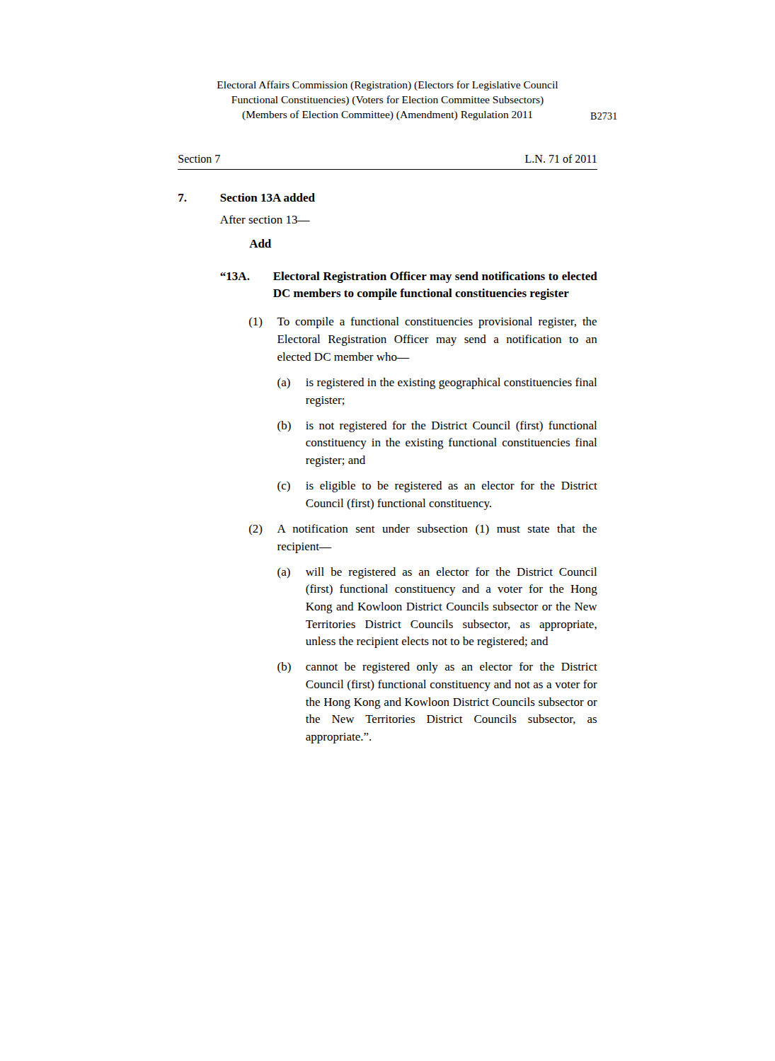Electoral Affairs Commission (Registration) (Electors for Legislative Council
Functional Constituencies) (Voters for Election Committee Subsectors)
(Members of Election Committee) (Amendment) Regulation 2011 B2731
Section 7 L.N. 71 of 2011
7. Section 13A added
After section 13—
Add
“13A. Electoral Registration Officer may send notifications to elected DC members to compile functional constituencies register
(1) To compile a functional constituencies provisional register, the Electoral Registration Officer may send a notification to an elected DC member who—
(a) is registered in the existing geographical constituencies final register;
(b) is not registered for the District Council (first) functional constituency in the existing functional constituencies final register; and
(c) is eligible to be registered as an elector for the District Council (first) functional constituency.
(2) A notification sent under subsection (1) must state that the recipient—
(a) will be registered as an elector for the District Council (first) functional constituency and a voter for the Hong Kong and Kowloon District Councils subsector or the New Territories District Councils subsector, as appropriate, unless the recipient elects not to be registered; and
(b) cannot be registered only as an elector for the District Council (first) functional constituency and not as a voter for the Hong Kong and Kowloon District Councils subsector or the New Territories District Councils subsector, as appropriate.”.